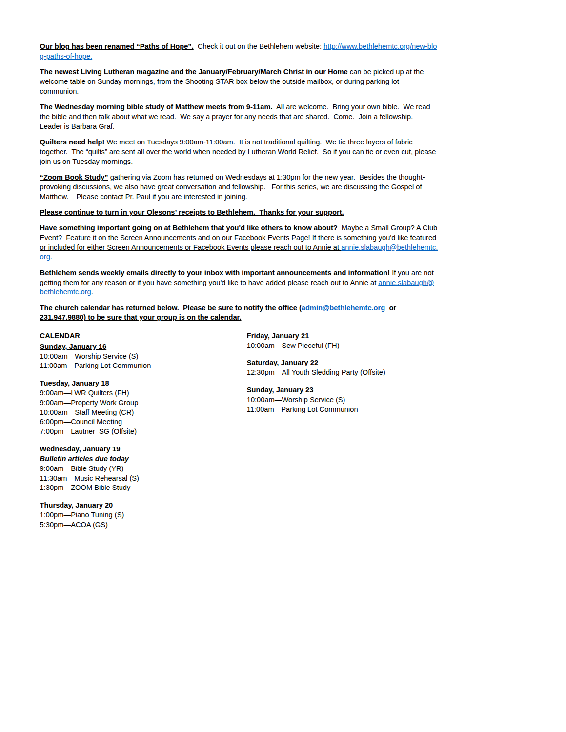Our blog has been renamed “Paths of Hope”. Check it out on the Bethlehem website: http://www.bethlehemtc.org/new-blog-paths-of-hope.
The newest Living Lutheran magazine and the January/February/March Christ in our Home can be picked up at the welcome table on Sunday mornings, from the Shooting STAR box below the outside mailbox, or during parking lot communion.
The Wednesday morning bible study of Matthew meets from 9-11am. All are welcome. Bring your own bible. We read the bible and then talk about what we read. We say a prayer for any needs that are shared. Come. Join a fellowship. Leader is Barbara Graf.
Quilters need help! We meet on Tuesdays 9:00am-11:00am. It is not traditional quilting. We tie three layers of fabric together. The “quilts” are sent all over the world when needed by Lutheran World Relief. So if you can tie or even cut, please join us on Tuesday mornings.
“Zoom Book Study” gathering via Zoom has returned on Wednesdays at 1:30pm for the new year. Besides the thought-provoking discussions, we also have great conversation and fellowship. For this series, we are discussing the Gospel of Matthew. Please contact Pr. Paul if you are interested in joining.
Please continue to turn in your Olesons’ receipts to Bethlehem. Thanks for your support.
Have something important going on at Bethlehem that you'd like others to know about? Maybe a Small Group? A Club Event? Feature it on the Screen Announcements and on our Facebook Events Page! If there is something you'd like featured or included for either Screen Announcements or Facebook Events please reach out to Annie at annie.slabaugh@bethlehemtc.org.
Bethlehem sends weekly emails directly to your inbox with important announcements and information! If you are not getting them for any reason or if you have something you'd like to have added please reach out to Annie at annie.slabaugh@bethlehemtc.org.
The church calendar has returned below. Please be sure to notify the office (admin@bethlehemtc.org or 231.947.9880) to be sure that your group is on the calendar.
CALENDAR
Sunday, January 16
10:00am—Worship Service (S)
11:00am—Parking Lot Communion
Tuesday, January 18
9:00am—LWR Quilters (FH)
9:00am—Property Work Group
10:00am—Staff Meeting (CR)
6:00pm—Council Meeting
7:00pm—Lautner SG (Offsite)
Wednesday, January 19
Bulletin articles due today
9:00am—Bible Study (YR)
11:30am—Music Rehearsal (S)
1:30pm—ZOOM Bible Study
Thursday, January 20
1:00pm—Piano Tuning (S)
5:30pm—ACOA (GS)
Friday, January 21
10:00am—Sew Pieceful (FH)
Saturday, January 22
12:30pm—All Youth Sledding Party (Offsite)
Sunday, January 23
10:00am—Worship Service (S)
11:00am—Parking Lot Communion